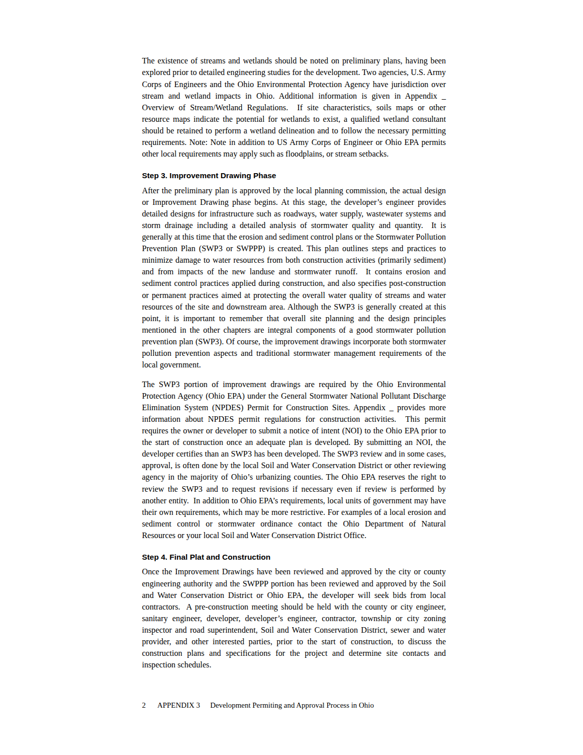The existence of streams and wetlands should be noted on preliminary plans, having been explored prior to detailed engineering studies for the development. Two agencies, U.S. Army Corps of Engineers and the Ohio Environmental Protection Agency have jurisdiction over stream and wetland impacts in Ohio. Additional information is given in Appendix _ Overview of Stream/Wetland Regulations. If site characteristics, soils maps or other resource maps indicate the potential for wetlands to exist, a qualified wetland consultant should be retained to perform a wetland delineation and to follow the necessary permitting requirements. Note: Note in addition to US Army Corps of Engineer or Ohio EPA permits other local requirements may apply such as floodplains, or stream setbacks.
Step 3. Improvement Drawing Phase
After the preliminary plan is approved by the local planning commission, the actual design or Improvement Drawing phase begins. At this stage, the developer’s engineer provides detailed designs for infrastructure such as roadways, water supply, wastewater systems and storm drainage including a detailed analysis of stormwater quality and quantity. It is generally at this time that the erosion and sediment control plans or the Stormwater Pollution Prevention Plan (SWP3 or SWPPP) is created. This plan outlines steps and practices to minimize damage to water resources from both construction activities (primarily sediment) and from impacts of the new landuse and stormwater runoff. It contains erosion and sediment control practices applied during construction, and also specifies post-construction or permanent practices aimed at protecting the overall water quality of streams and water resources of the site and downstream area. Although the SWP3 is generally created at this point, it is important to remember that overall site planning and the design principles mentioned in the other chapters are integral components of a good stormwater pollution prevention plan (SWP3). Of course, the improvement drawings incorporate both stormwater pollution prevention aspects and traditional stormwater management requirements of the local government.
The SWP3 portion of improvement drawings are required by the Ohio Environmental Protection Agency (Ohio EPA) under the General Stormwater National Pollutant Discharge Elimination System (NPDES) Permit for Construction Sites. Appendix _ provides more information about NPDES permit regulations for construction activities. This permit requires the owner or developer to submit a notice of intent (NOI) to the Ohio EPA prior to the start of construction once an adequate plan is developed. By submitting an NOI, the developer certifies than an SWP3 has been developed. The SWP3 review and in some cases, approval, is often done by the local Soil and Water Conservation District or other reviewing agency in the majority of Ohio’s urbanizing counties. The Ohio EPA reserves the right to review the SWP3 and to request revisions if necessary even if review is performed by another entity. In addition to Ohio EPA’s requirements, local units of government may have their own requirements, which may be more restrictive. For examples of a local erosion and sediment control or stormwater ordinance contact the Ohio Department of Natural Resources or your local Soil and Water Conservation District Office.
Step 4. Final Plat and Construction
Once the Improvement Drawings have been reviewed and approved by the city or county engineering authority and the SWPPP portion has been reviewed and approved by the Soil and Water Conservation District or Ohio EPA, the developer will seek bids from local contractors. A pre-construction meeting should be held with the county or city engineer, sanitary engineer, developer, developer’s engineer, contractor, township or city zoning inspector and road superintendent, Soil and Water Conservation District, sewer and water provider, and other interested parties, prior to the start of construction, to discuss the construction plans and specifications for the project and determine site contacts and inspection schedules.
2 APPENDIX 3 Development Permiting and Approval Process in Ohio